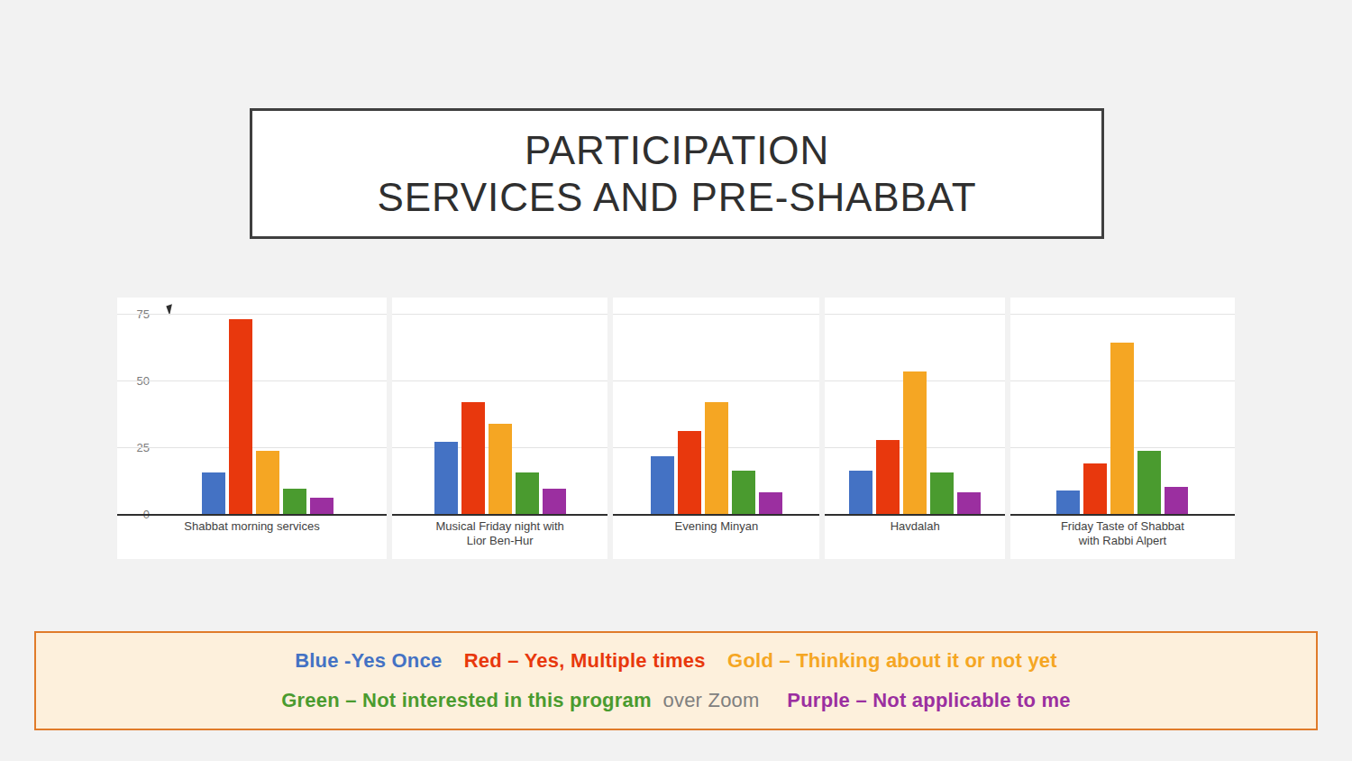Participation
Services and Pre-Shabbat
75 50 25 0
Shabbat morning services
Musical Friday night with
Lior Ben-Hur
Evening Minyan
Havdalah
Friday Taste of Shabbat
with Rabbi Alpert
Blue -Yes Once Red – Yes, Multiple times Gold – Thinking about it or not yet
Green – Not interested in this program over Zoom Purple – Not applicable to me